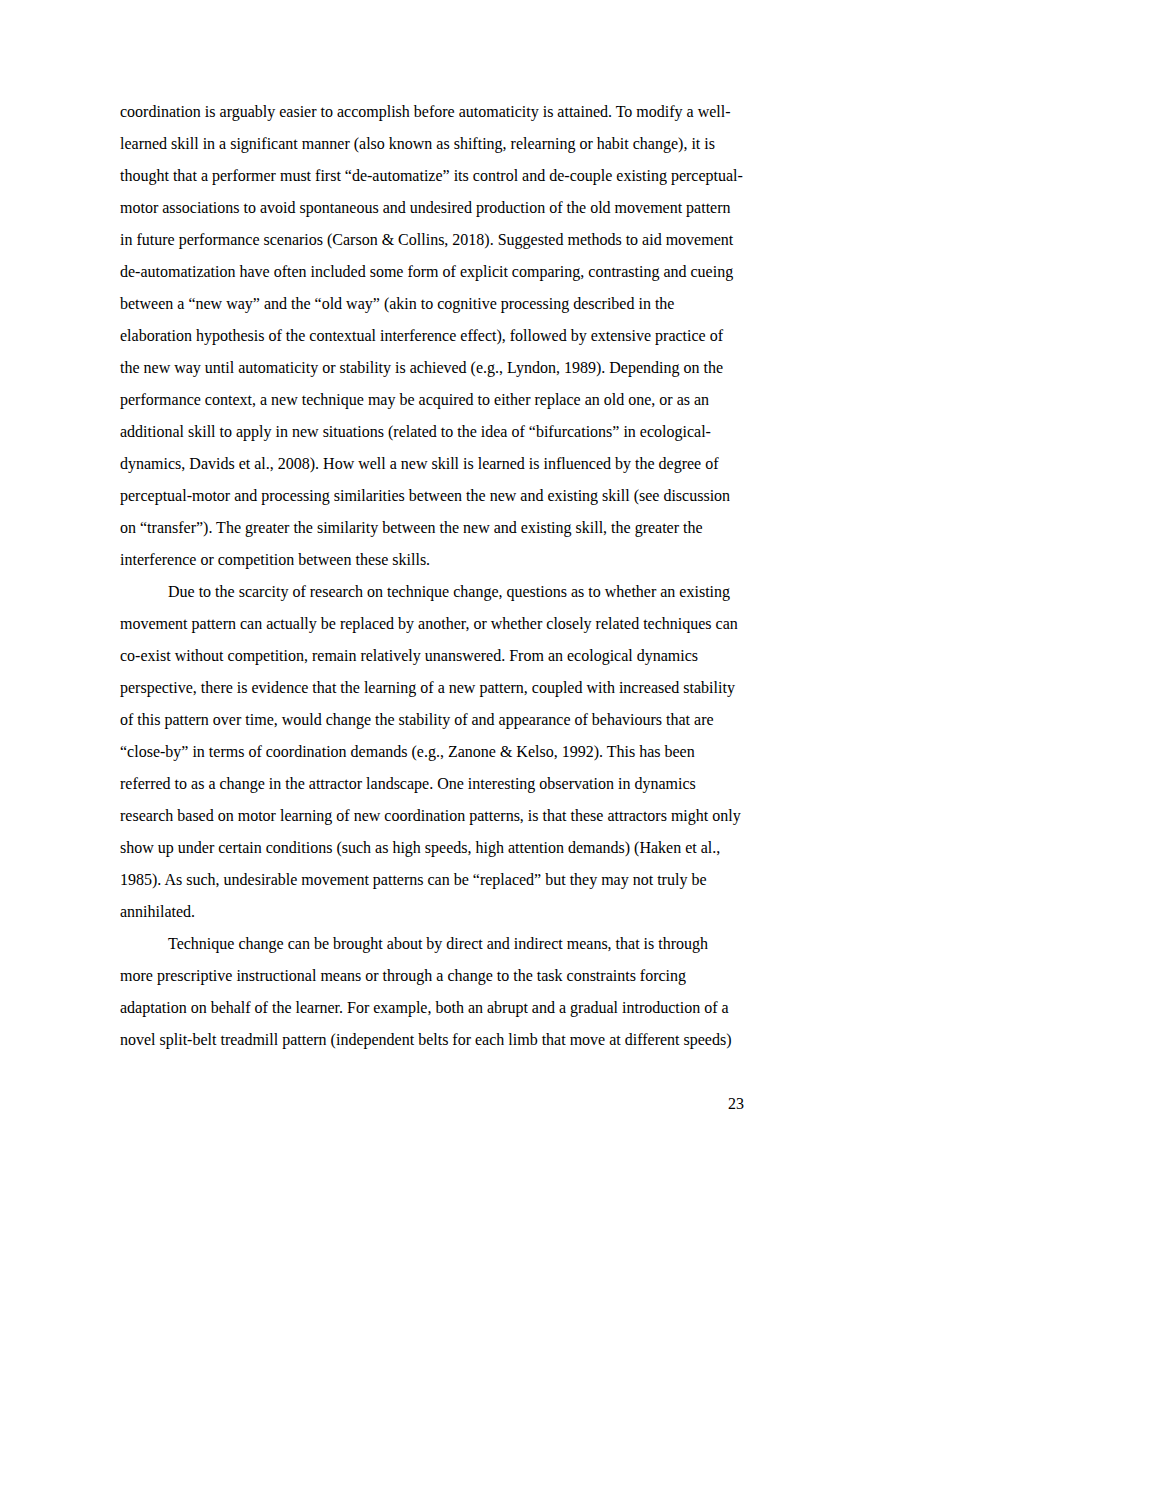coordination is arguably easier to accomplish before automaticity is attained. To modify a well-learned skill in a significant manner (also known as shifting, relearning or habit change), it is thought that a performer must first “de-automatize” its control and de-couple existing perceptual-motor associations to avoid spontaneous and undesired production of the old movement pattern in future performance scenarios (Carson & Collins, 2018). Suggested methods to aid movement de-automatization have often included some form of explicit comparing, contrasting and cueing between a “new way” and the “old way” (akin to cognitive processing described in the elaboration hypothesis of the contextual interference effect), followed by extensive practice of the new way until automaticity or stability is achieved (e.g., Lyndon, 1989). Depending on the performance context, a new technique may be acquired to either replace an old one, or as an additional skill to apply in new situations (related to the idea of “bifurcations” in ecological-dynamics, Davids et al., 2008). How well a new skill is learned is influenced by the degree of perceptual-motor and processing similarities between the new and existing skill (see discussion on “transfer”). The greater the similarity between the new and existing skill, the greater the interference or competition between these skills.
Due to the scarcity of research on technique change, questions as to whether an existing movement pattern can actually be replaced by another, or whether closely related techniques can co-exist without competition, remain relatively unanswered. From an ecological dynamics perspective, there is evidence that the learning of a new pattern, coupled with increased stability of this pattern over time, would change the stability of and appearance of behaviours that are “close-by” in terms of coordination demands (e.g., Zanone & Kelso, 1992). This has been referred to as a change in the attractor landscape. One interesting observation in dynamics research based on motor learning of new coordination patterns, is that these attractors might only show up under certain conditions (such as high speeds, high attention demands) (Haken et al., 1985). As such, undesirable movement patterns can be “replaced” but they may not truly be annihilated.
Technique change can be brought about by direct and indirect means, that is through more prescriptive instructional means or through a change to the task constraints forcing adaptation on behalf of the learner. For example, both an abrupt and a gradual introduction of a novel split-belt treadmill pattern (independent belts for each limb that move at different speeds)
23